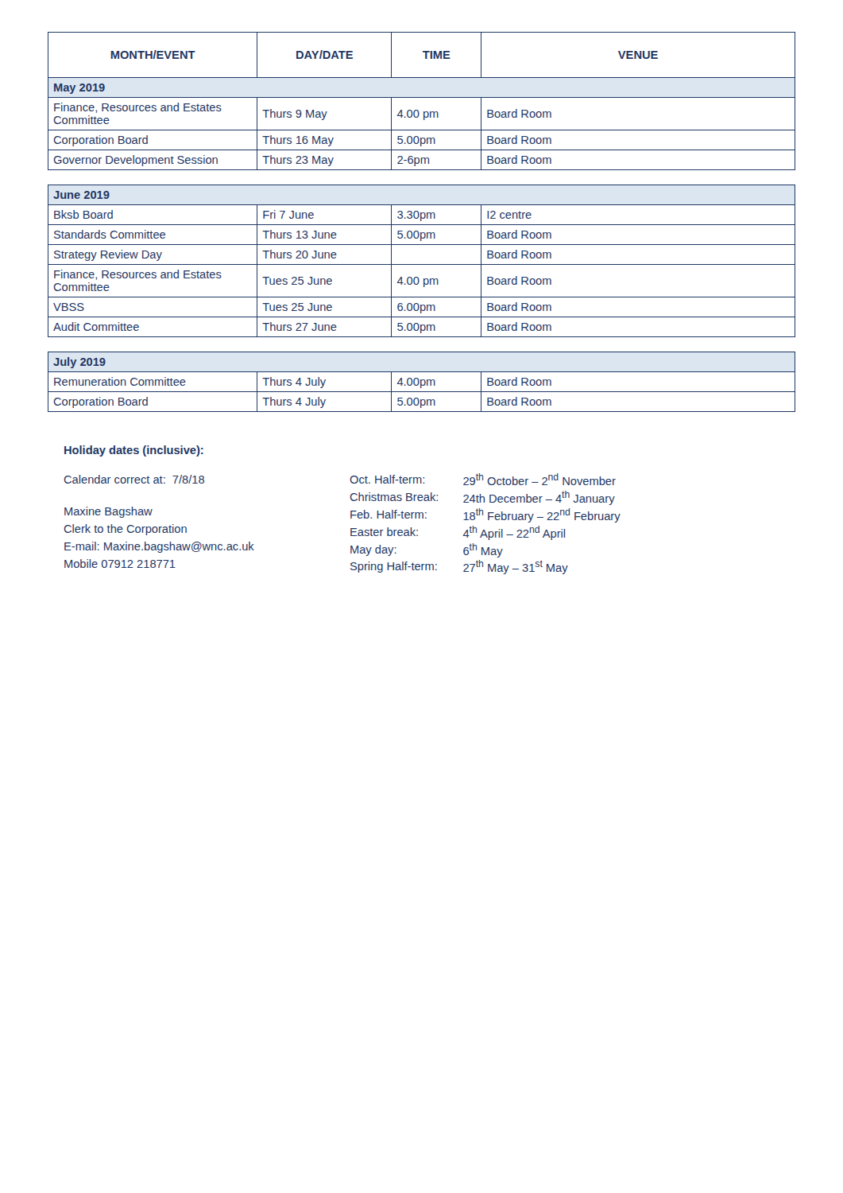| MONTH/EVENT | DAY/DATE | TIME | VENUE |
| --- | --- | --- | --- |
| May 2019 |
| Finance, Resources and Estates Committee | Thurs 9 May | 4.00 pm | Board Room |
| Corporation Board | Thurs 16 May | 5.00pm | Board Room |
| Governor Development Session | Thurs 23 May | 2-6pm | Board Room |
| June 2019 |
| Bksb Board | Fri 7 June | 3.30pm | I2 centre |
| Standards Committee | Thurs 13 June | 5.00pm | Board Room |
| Strategy Review Day | Thurs 20 June | | Board Room |
| Finance, Resources and Estates Committee | Tues 25 June | 4.00 pm | Board Room |
| VBSS | Tues 25 June | 6.00pm | Board Room |
| Audit Committee | Thurs 27 June | 5.00pm | Board Room |
| July 2019 |
| Remuneration Committee | Thurs 4 July | 4.00pm | Board Room |
| Corporation Board | Thurs 4 July | 5.00pm | Board Room |
Holiday dates (inclusive):
Calendar correct at: 7/8/18
Maxine Bagshaw
Clerk to the Corporation
E-mail: Maxine.bagshaw@wnc.ac.uk
Mobile 07912 218771
| Oct. Half-term: | 29 th October – 2 nd November |
| Christmas Break: | 24th December – 4 th January |
| Feb. Half-term: | 18 th February – 22 nd February |
| Easter break: | 4 th April – 22 nd April |
| May day: | 6 th May |
| Spring Half-term: | 27 th May – 31 st May |